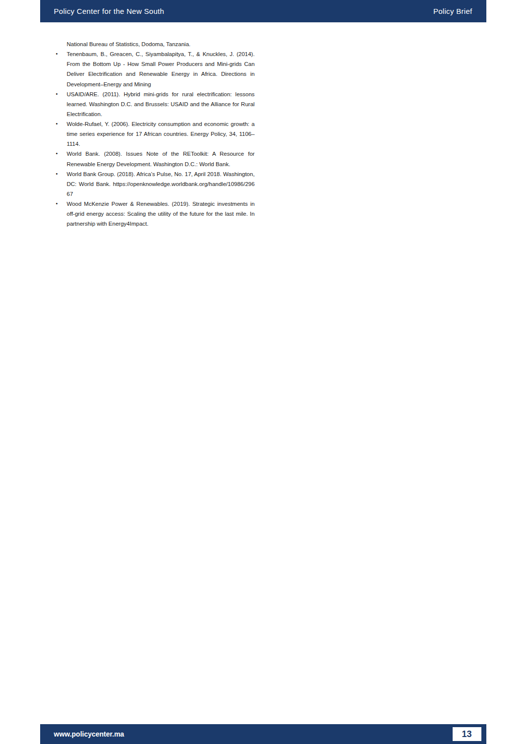Policy Center for the New South
Policy Brief
National Bureau of Statistics, Dodoma, Tanzania.
Tenenbaum, B., Greacen, C., Siyambalapitya, T., & Knuckles, J. (2014). From the Bottom Up - How Small Power Producers and Mini-grids Can Deliver Electrification and Renewable Energy in Africa. Directions in Development–Energy and Mining
USAID/ARE. (2011). Hybrid mini-grids for rural electrification: lessons learned. Washington D.C. and Brussels: USAID and the Alliance for Rural Electrification.
Wolde-Rufael, Y. (2006). Electricity consumption and economic growth: a time series experience for 17 African countries. Energy Policy, 34, 1106–1114.
World Bank. (2008). Issues Note of the REToolkit: A Resource for Renewable Energy Development. Washington D.C.: World Bank.
World Bank Group. (2018). Africa’s Pulse, No. 17, April 2018. Washington, DC: World Bank. https://openknowledge.worldbank.org/handle/10986/29667
Wood McKenzie Power & Renewables. (2019). Strategic investments in off-grid energy access: Scaling the utility of the future for the last mile. In partnership with Energy4Impact.
www.policycenter.ma
13